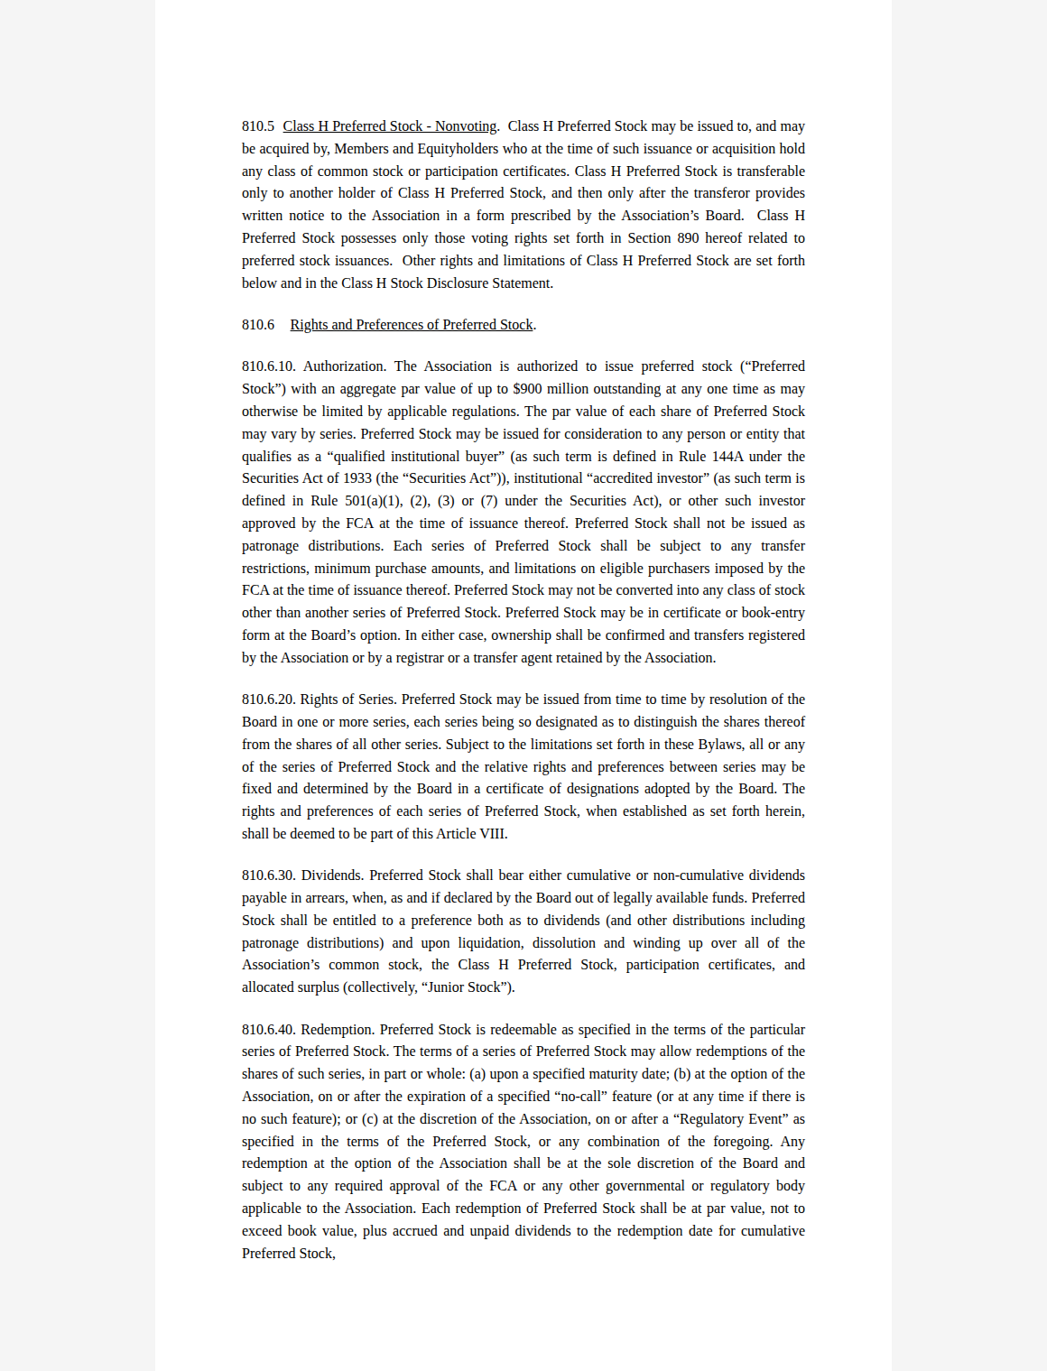810.5 Class H Preferred Stock - Nonvoting. Class H Preferred Stock may be issued to, and may be acquired by, Members and Equityholders who at the time of such issuance or acquisition hold any class of common stock or participation certificates. Class H Preferred Stock is transferable only to another holder of Class H Preferred Stock, and then only after the transferor provides written notice to the Association in a form prescribed by the Association’s Board. Class H Preferred Stock possesses only those voting rights set forth in Section 890 hereof related to preferred stock issuances. Other rights and limitations of Class H Preferred Stock are set forth below and in the Class H Stock Disclosure Statement.
810.6 Rights and Preferences of Preferred Stock.
810.6.10. Authorization. The Association is authorized to issue preferred stock (“Preferred Stock”) with an aggregate par value of up to $900 million outstanding at any one time as may otherwise be limited by applicable regulations. The par value of each share of Preferred Stock may vary by series. Preferred Stock may be issued for consideration to any person or entity that qualifies as a “qualified institutional buyer” (as such term is defined in Rule 144A under the Securities Act of 1933 (the “Securities Act”)), institutional “accredited investor” (as such term is defined in Rule 501(a)(1), (2), (3) or (7) under the Securities Act), or other such investor approved by the FCA at the time of issuance thereof. Preferred Stock shall not be issued as patronage distributions. Each series of Preferred Stock shall be subject to any transfer restrictions, minimum purchase amounts, and limitations on eligible purchasers imposed by the FCA at the time of issuance thereof. Preferred Stock may not be converted into any class of stock other than another series of Preferred Stock. Preferred Stock may be in certificate or book-entry form at the Board’s option. In either case, ownership shall be confirmed and transfers registered by the Association or by a registrar or a transfer agent retained by the Association.
810.6.20. Rights of Series. Preferred Stock may be issued from time to time by resolution of the Board in one or more series, each series being so designated as to distinguish the shares thereof from the shares of all other series. Subject to the limitations set forth in these Bylaws, all or any of the series of Preferred Stock and the relative rights and preferences between series may be fixed and determined by the Board in a certificate of designations adopted by the Board. The rights and preferences of each series of Preferred Stock, when established as set forth herein, shall be deemed to be part of this Article VIII.
810.6.30. Dividends. Preferred Stock shall bear either cumulative or non-cumulative dividends payable in arrears, when, as and if declared by the Board out of legally available funds. Preferred Stock shall be entitled to a preference both as to dividends (and other distributions including patronage distributions) and upon liquidation, dissolution and winding up over all of the Association’s common stock, the Class H Preferred Stock, participation certificates, and allocated surplus (collectively, “Junior Stock”).
810.6.40. Redemption. Preferred Stock is redeemable as specified in the terms of the particular series of Preferred Stock. The terms of a series of Preferred Stock may allow redemptions of the shares of such series, in part or whole: (a) upon a specified maturity date; (b) at the option of the Association, on or after the expiration of a specified “no-call” feature (or at any time if there is no such feature); or (c) at the discretion of the Association, on or after a “Regulatory Event” as specified in the terms of the Preferred Stock, or any combination of the foregoing. Any redemption at the option of the Association shall be at the sole discretion of the Board and subject to any required approval of the FCA or any other governmental or regulatory body applicable to the Association. Each redemption of Preferred Stock shall be at par value, not to exceed book value, plus accrued and unpaid dividends to the redemption date for cumulative Preferred Stock,